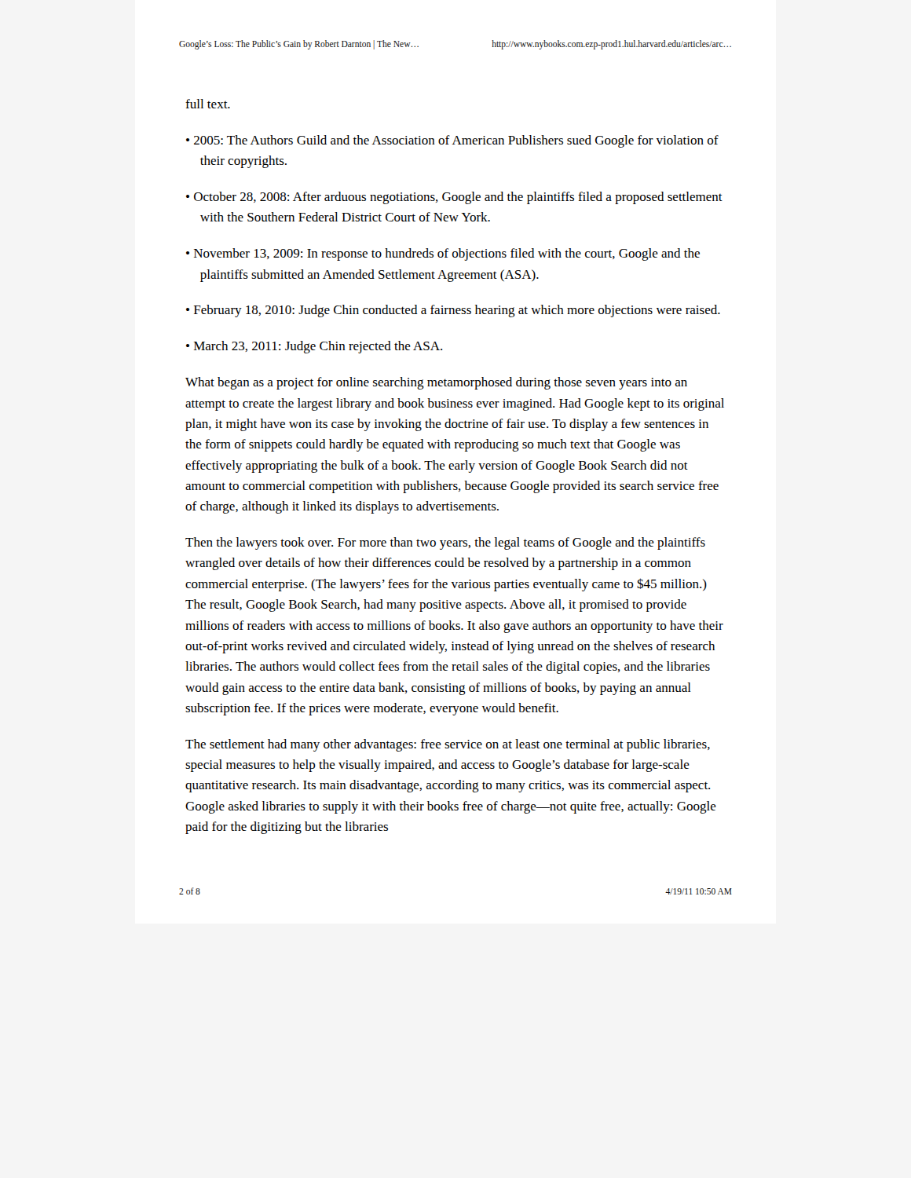Google’s Loss: The Public’s Gain by Robert Darnton | The New… http://www.nybooks.com.ezp-prod1.hul.harvard.edu/articles/arc…
full text.
2005: The Authors Guild and the Association of American Publishers sued Google for violation of their copyrights.
October 28, 2008: After arduous negotiations, Google and the plaintiffs filed a proposed settlement with the Southern Federal District Court of New York.
November 13, 2009: In response to hundreds of objections filed with the court, Google and the plaintiffs submitted an Amended Settlement Agreement (ASA).
February 18, 2010: Judge Chin conducted a fairness hearing at which more objections were raised.
March 23, 2011: Judge Chin rejected the ASA.
What began as a project for online searching metamorphosed during those seven years into an attempt to create the largest library and book business ever imagined. Had Google kept to its original plan, it might have won its case by invoking the doctrine of fair use. To display a few sentences in the form of snippets could hardly be equated with reproducing so much text that Google was effectively appropriating the bulk of a book. The early version of Google Book Search did not amount to commercial competition with publishers, because Google provided its search service free of charge, although it linked its displays to advertisements.
Then the lawyers took over. For more than two years, the legal teams of Google and the plaintiffs wrangled over details of how their differences could be resolved by a partnership in a common commercial enterprise. (The lawyers’ fees for the various parties eventually came to $45 million.) The result, Google Book Search, had many positive aspects. Above all, it promised to provide millions of readers with access to millions of books. It also gave authors an opportunity to have their out-of-print works revived and circulated widely, instead of lying unread on the shelves of research libraries. The authors would collect fees from the retail sales of the digital copies, and the libraries would gain access to the entire data bank, consisting of millions of books, by paying an annual subscription fee. If the prices were moderate, everyone would benefit.
The settlement had many other advantages: free service on at least one terminal at public libraries, special measures to help the visually impaired, and access to Google’s database for large-scale quantitative research. Its main disadvantage, according to many critics, was its commercial aspect. Google asked libraries to supply it with their books free of charge—not quite free, actually: Google paid for the digitizing but the libraries
2 of 8 4/19/11 10:50 AM